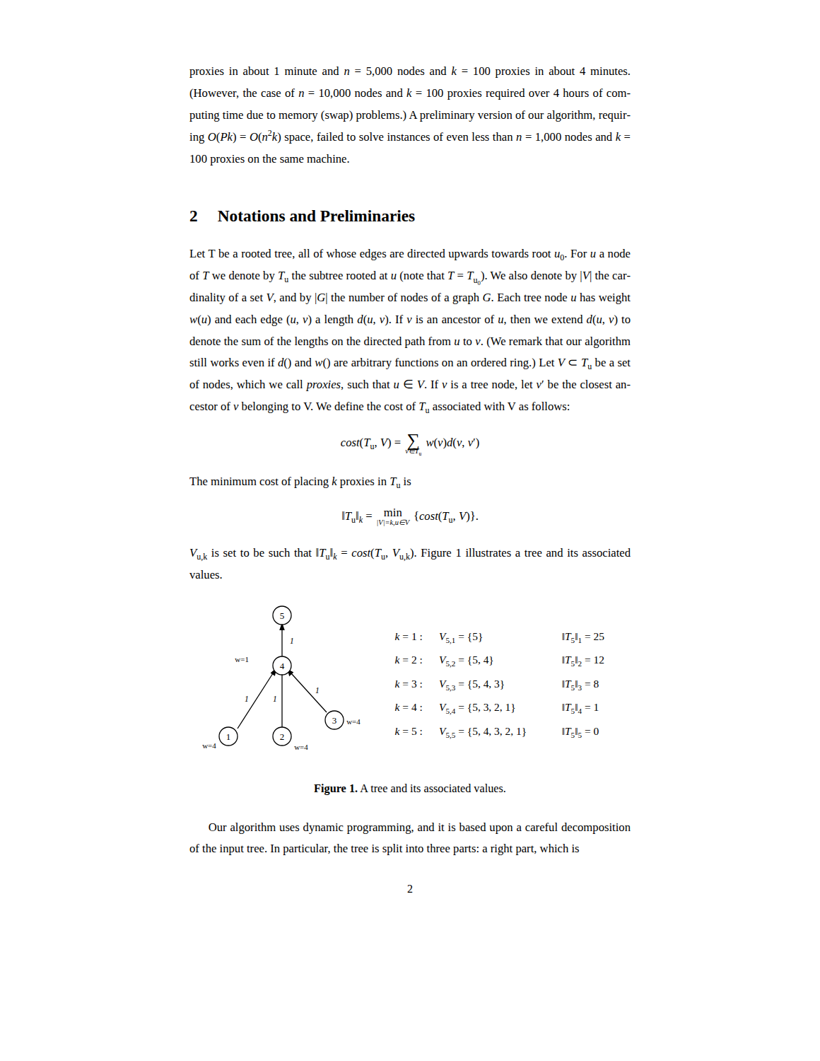proxies in about 1 minute and n = 5,000 nodes and k = 100 proxies in about 4 minutes. (However, the case of n = 10,000 nodes and k = 100 proxies required over 4 hours of computing time due to memory (swap) problems.) A preliminary version of our algorithm, requiring O(Pk) = O(n2k) space, failed to solve instances of even less than n = 1,000 nodes and k = 100 proxies on the same machine.
2 Notations and Preliminaries
Let T be a rooted tree, all of whose edges are directed upwards towards root u0. For u a node of T we denote by Tu the subtree rooted at u (note that T = Tu0). We also denote by |V| the cardinality of a set V, and by |G| the number of nodes of a graph G. Each tree node u has weight w(u) and each edge (u, v) a length d(u, v). If v is an ancestor of u, then we extend d(u, v) to denote the sum of the lengths on the directed path from u to v. (We remark that our algorithm still works even if d() and w() are arbitrary functions on an ordered ring.) Let V ⊂ Tu be a set of nodes, which we call proxies, such that u ∈ V. If v is a tree node, let v′ be the closest ancestor of v belonging to V. We define the cost of Tu associated with V as follows:
cost(Tu, V) = ∑v∈Tu w(v)d(v, v′)
The minimum cost of placing k proxies in Tu is
‖Tu‖k = min|V|=k,u∈V {cost(Tu, V)}.
Vu,k is set to be such that ‖Tu‖k = cost(Tu, Vu,k). Figure 1 illustrates a tree and its associated values.
| 5 4 1 2 3 1 1 1 1 w=1 w=4 w=4 w=4 | / k = 1 : / V 5,1 = {5} / ‖ T 5 ‖ 1 = 25 / / k = 2 : / V 5,2 = {5, 4} / ‖ T 5 ‖ 2 = 12 / / k = 3 : / V 5,3 = {5, 4, 3} / ‖ T 5 ‖ 3 = 8 / / k = 4 : / V 5,4 = {5, 3, 2, 1} / ‖ T 5 ‖ 4 = 1 / / k = 5 : / V 5,5 = {5, 4, 3, 2, 1} / ‖ T 5 ‖ 5 = 0 / |
Figure 1. A tree and its associated values.
Our algorithm uses dynamic programming, and it is based upon a careful decomposition of the input tree. In particular, the tree is split into three parts: a right part, which is
2